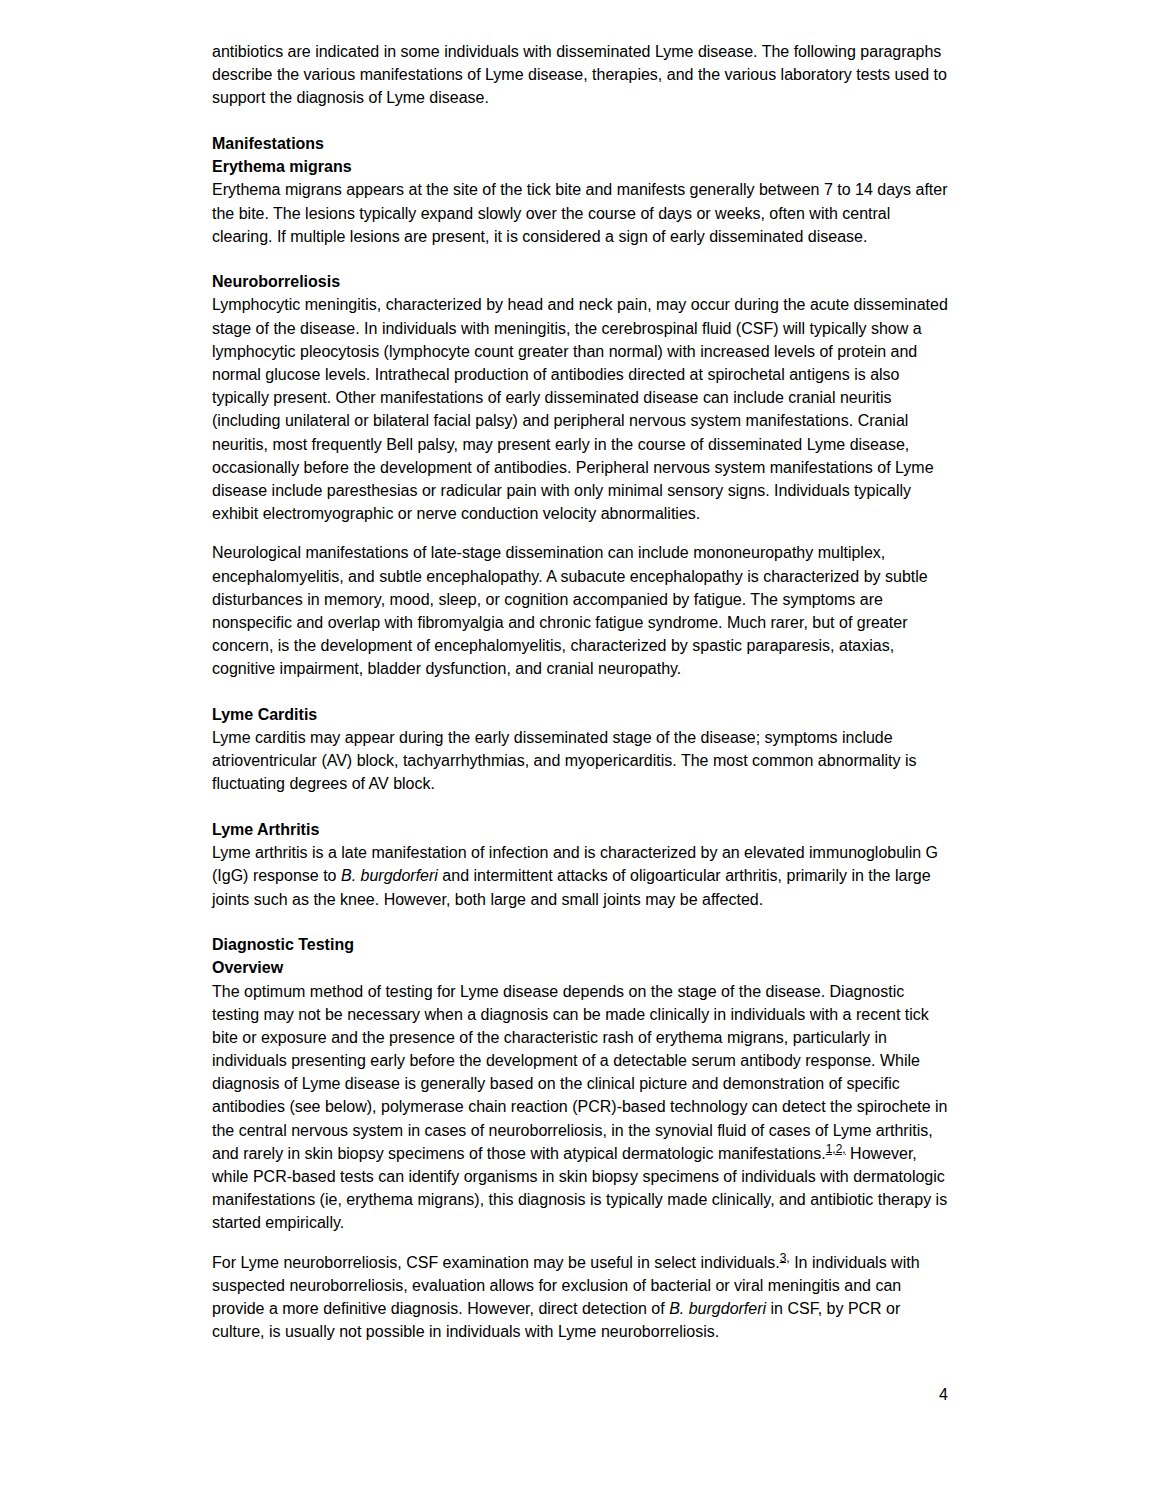antibiotics are indicated in some individuals with disseminated Lyme disease. The following paragraphs describe the various manifestations of Lyme disease, therapies, and the various laboratory tests used to support the diagnosis of Lyme disease.
Manifestations
Erythema migrans
Erythema migrans appears at the site of the tick bite and manifests generally between 7 to 14 days after the bite. The lesions typically expand slowly over the course of days or weeks, often with central clearing. If multiple lesions are present, it is considered a sign of early disseminated disease.
Neuroborreliosis
Lymphocytic meningitis, characterized by head and neck pain, may occur during the acute disseminated stage of the disease. In individuals with meningitis, the cerebrospinal fluid (CSF) will typically show a lymphocytic pleocytosis (lymphocyte count greater than normal) with increased levels of protein and normal glucose levels. Intrathecal production of antibodies directed at spirochetal antigens is also typically present. Other manifestations of early disseminated disease can include cranial neuritis (including unilateral or bilateral facial palsy) and peripheral nervous system manifestations. Cranial neuritis, most frequently Bell palsy, may present early in the course of disseminated Lyme disease, occasionally before the development of antibodies. Peripheral nervous system manifestations of Lyme disease include paresthesias or radicular pain with only minimal sensory signs. Individuals typically exhibit electromyographic or nerve conduction velocity abnormalities.
Neurological manifestations of late-stage dissemination can include mononeuropathy multiplex, encephalomyelitis, and subtle encephalopathy. A subacute encephalopathy is characterized by subtle disturbances in memory, mood, sleep, or cognition accompanied by fatigue. The symptoms are nonspecific and overlap with fibromyalgia and chronic fatigue syndrome. Much rarer, but of greater concern, is the development of encephalomyelitis, characterized by spastic paraparesis, ataxias, cognitive impairment, bladder dysfunction, and cranial neuropathy.
Lyme Carditis
Lyme carditis may appear during the early disseminated stage of the disease; symptoms include atrioventricular (AV) block, tachyarrhythmias, and myopericarditis. The most common abnormality is fluctuating degrees of AV block.
Lyme Arthritis
Lyme arthritis is a late manifestation of infection and is characterized by an elevated immunoglobulin G (IgG) response to B. burgdorferi and intermittent attacks of oligoarticular arthritis, primarily in the large joints such as the knee. However, both large and small joints may be affected.
Diagnostic Testing
Overview
The optimum method of testing for Lyme disease depends on the stage of the disease. Diagnostic testing may not be necessary when a diagnosis can be made clinically in individuals with a recent tick bite or exposure and the presence of the characteristic rash of erythema migrans, particularly in individuals presenting early before the development of a detectable serum antibody response. While diagnosis of Lyme disease is generally based on the clinical picture and demonstration of specific antibodies (see below), polymerase chain reaction (PCR)-based technology can detect the spirochete in the central nervous system in cases of neuroborreliosis, in the synovial fluid of cases of Lyme arthritis, and rarely in skin biopsy specimens of those with atypical dermatologic manifestations.1, 2, However, while PCR-based tests can identify organisms in skin biopsy specimens of individuals with dermatologic manifestations (ie, erythema migrans), this diagnosis is typically made clinically, and antibiotic therapy is started empirically.
For Lyme neuroborreliosis, CSF examination may be useful in select individuals.3, In individuals with suspected neuroborreliosis, evaluation allows for exclusion of bacterial or viral meningitis and can provide a more definitive diagnosis. However, direct detection of B. burgdorferi in CSF, by PCR or culture, is usually not possible in individuals with Lyme neuroborreliosis.
4